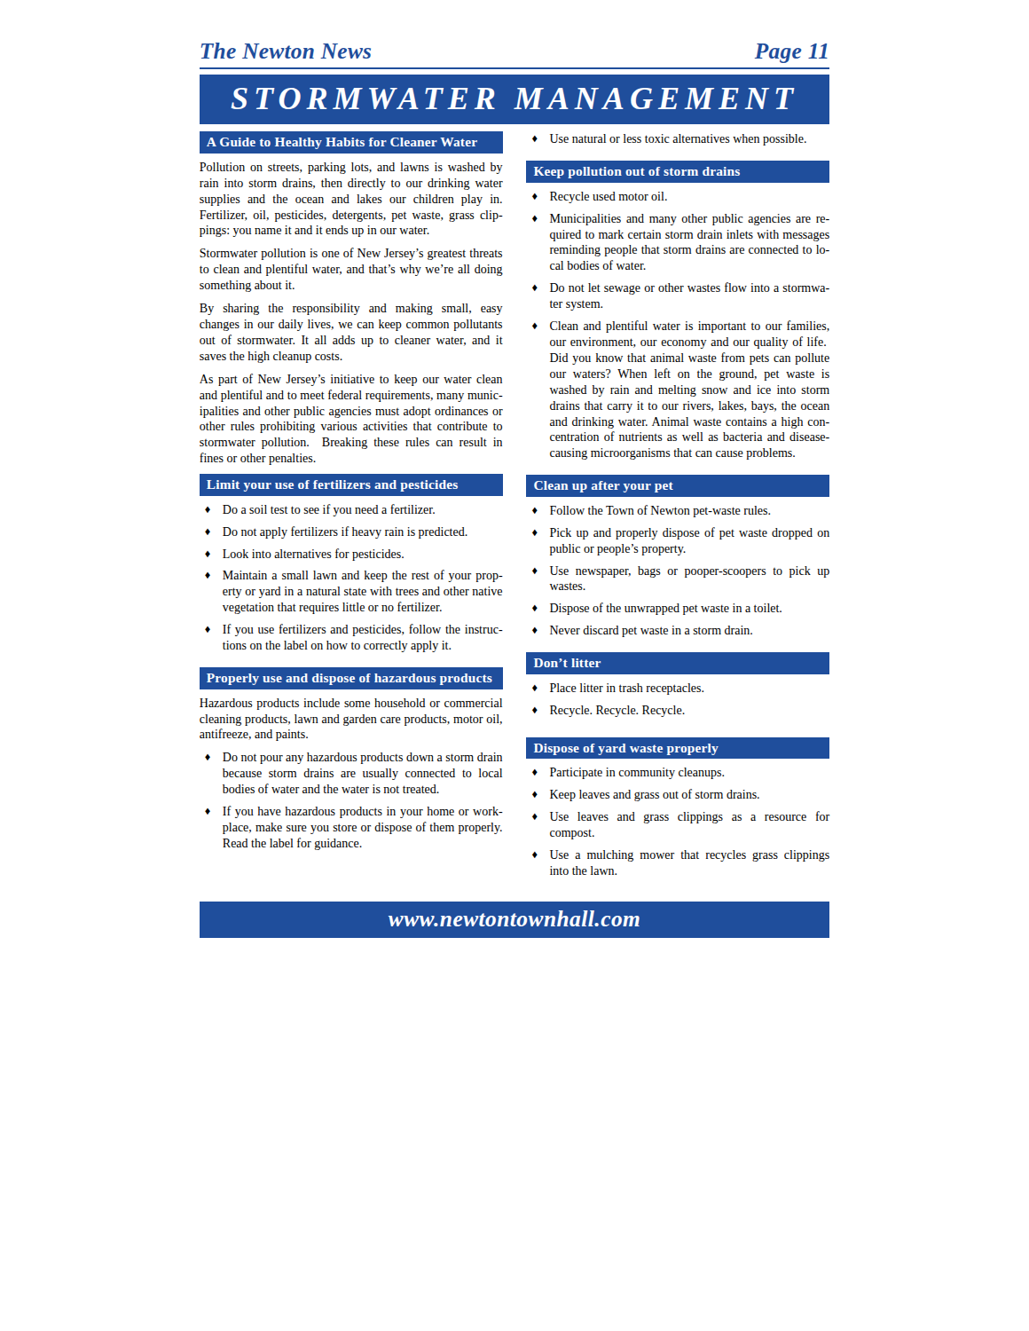The Newton News
Page 11
STORMWATER MANAGEMENT
A Guide to Healthy Habits for Cleaner Water
Pollution on streets, parking lots, and lawns is washed by rain into storm drains, then directly to our drinking water supplies and the ocean and lakes our children play in. Fertilizer, oil, pesticides, detergents, pet waste, grass clippings: you name it and it ends up in our water.
Stormwater pollution is one of New Jersey’s greatest threats to clean and plentiful water, and that’s why we’re all doing something about it.
By sharing the responsibility and making small, easy changes in our daily lives, we can keep common pollutants out of stormwater. It all adds up to cleaner water, and it saves the high cleanup costs.
As part of New Jersey’s initiative to keep our water clean and plentiful and to meet federal requirements, many municipalities and other public agencies must adopt ordinances or other rules prohibiting various activities that contribute to stormwater pollution. Breaking these rules can result in fines or other penalties.
Limit your use of fertilizers and pesticides
Do a soil test to see if you need a fertilizer.
Do not apply fertilizers if heavy rain is predicted.
Look into alternatives for pesticides.
Maintain a small lawn and keep the rest of your property or yard in a natural state with trees and other native vegetation that requires little or no fertilizer.
If you use fertilizers and pesticides, follow the instructions on the label on how to correctly apply it.
Properly use and dispose of hazardous products
Hazardous products include some household or commercial cleaning products, lawn and garden care products, motor oil, antifreeze, and paints.
Do not pour any hazardous products down a storm drain because storm drains are usually connected to local bodies of water and the water is not treated.
If you have hazardous products in your home or workplace, make sure you store or dispose of them properly. Read the label for guidance.
Use natural or less toxic alternatives when possible.
Keep pollution out of storm drains
Recycle used motor oil.
Municipalities and many other public agencies are required to mark certain storm drain inlets with messages reminding people that storm drains are connected to local bodies of water.
Do not let sewage or other wastes flow into a stormwater system.
Clean and plentiful water is important to our families, our environment, our economy and our quality of life. Did you know that animal waste from pets can pollute our waters? When left on the ground, pet waste is washed by rain and melting snow and ice into storm drains that carry it to our rivers, lakes, bays, the ocean and drinking water. Animal waste contains a high concentration of nutrients as well as bacteria and disease-causing microorganisms that can cause problems.
Clean up after your pet
Follow the Town of Newton pet-waste rules.
Pick up and properly dispose of pet waste dropped on public or people’s property.
Use newspaper, bags or pooper-scoopers to pick up wastes.
Dispose of the unwrapped pet waste in a toilet.
Never discard pet waste in a storm drain.
Don’t litter
Place litter in trash receptacles.
Recycle. Recycle. Recycle.
Dispose of yard waste properly
Participate in community cleanups.
Keep leaves and grass out of storm drains.
Use leaves and grass clippings as a resource for compost.
Use a mulching mower that recycles grass clippings into the lawn.
www.newtontownhall.com